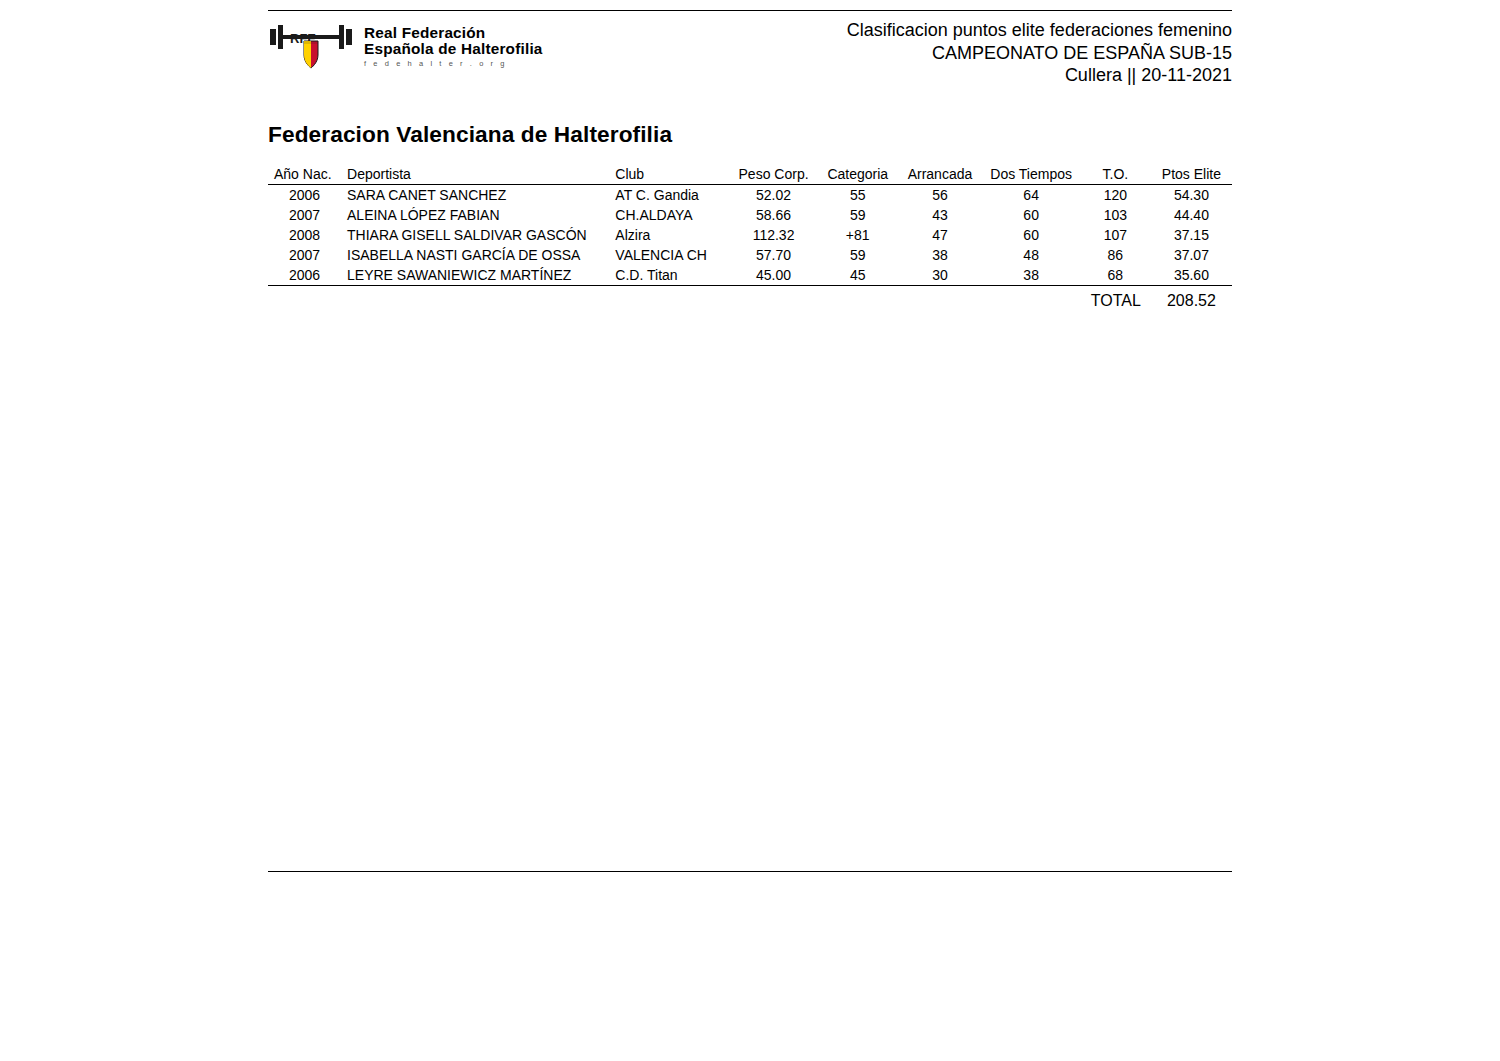RFE
Real Federación
Española de Halterofilia
f e d e h a l t e r . o r g
Clasificacion puntos elite federaciones femenino
CAMPEONATO DE ESPAÑA SUB-15
Cullera || 20-11-2021
Federacion Valenciana de Halterofilia
| Año Nac. | Deportista | Club | Peso Corp. | Categoria | Arrancada | Dos Tiempos | T.O. | Ptos Elite |
| --- | --- | --- | --- | --- | --- | --- | --- | --- |
| 2006 | SARA CANET SANCHEZ | AT C. Gandia | 52.02 | 55 | 56 | 64 | 120 | 54.30 |
| 2007 | ALEINA LÓPEZ FABIAN | CH.ALDAYA | 58.66 | 59 | 43 | 60 | 103 | 44.40 |
| 2008 | THIARA GISELL SALDIVAR GASCÓN | Alzira | 112.32 | +81 | 47 | 60 | 107 | 37.15 |
| 2007 | ISABELLA NASTI GARCÍA DE OSSA | VALENCIA CH | 57.70 | 59 | 38 | 48 | 86 | 37.07 |
| 2006 | LEYRE SAWANIEWICZ MARTÍNEZ | C.D. Titan | 45.00 | 45 | 30 | 38 | 68 | 35.60 |
| | TOTAL | 208.52 |